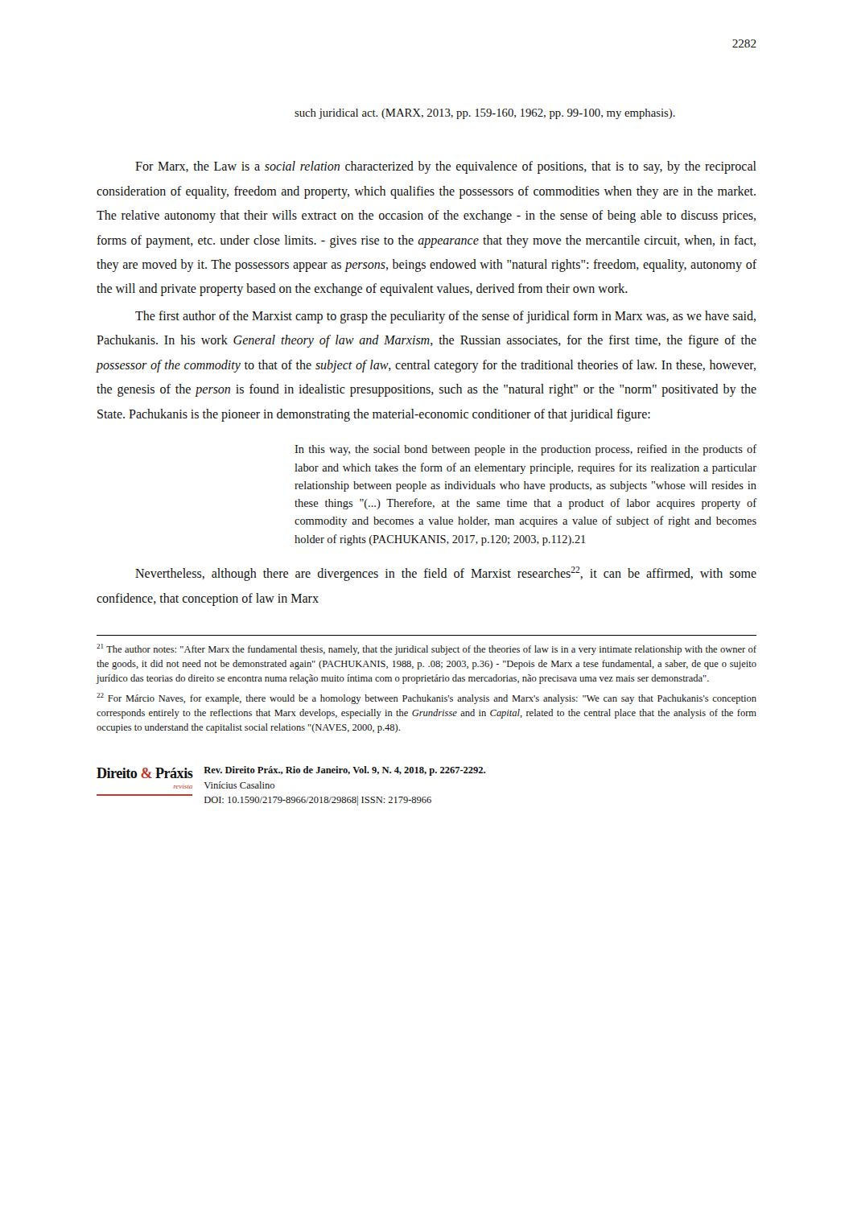2282
such juridical act. (MARX, 2013, pp. 159-160, 1962, pp. 99-100, my emphasis).
For Marx, the Law is a social relation characterized by the equivalence of positions, that is to say, by the reciprocal consideration of equality, freedom and property, which qualifies the possessors of commodities when they are in the market. The relative autonomy that their wills extract on the occasion of the exchange - in the sense of being able to discuss prices, forms of payment, etc. under close limits. - gives rise to the appearance that they move the mercantile circuit, when, in fact, they are moved by it. The possessors appear as persons, beings endowed with "natural rights": freedom, equality, autonomy of the will and private property based on the exchange of equivalent values, derived from their own work.
The first author of the Marxist camp to grasp the peculiarity of the sense of juridical form in Marx was, as we have said, Pachukanis. In his work General theory of law and Marxism, the Russian associates, for the first time, the figure of the possessor of the commodity to that of the subject of law, central category for the traditional theories of law. In these, however, the genesis of the person is found in idealistic presuppositions, such as the "natural right" or the "norm" positivated by the State. Pachukanis is the pioneer in demonstrating the material-economic conditioner of that juridical figure:
In this way, the social bond between people in the production process, reified in the products of labor and which takes the form of an elementary principle, requires for its realization a particular relationship between people as individuals who have products, as subjects "whose will resides in these things "(...) Therefore, at the same time that a product of labor acquires property of commodity and becomes a value holder, man acquires a value of subject of right and becomes holder of rights (PACHUKANIS, 2017, p.120; 2003, p.112).21
Nevertheless, although there are divergences in the field of Marxist researches22, it can be affirmed, with some confidence, that conception of law in Marx
21 The author notes: "After Marx the fundamental thesis, namely, that the juridical subject of the theories of law is in a very intimate relationship with the owner of the goods, it did not need not be demonstrated again" (PACHUKANIS, 1988, p. .08; 2003, p.36) - "Depois de Marx a tese fundamental, a saber, de que o sujeito jurídico das teorias do direito se encontra numa relação muito íntima com o proprietário das mercadorias, não precisava uma vez mais ser demonstrada".
22 For Márcio Naves, for example, there would be a homology between Pachukanis's analysis and Marx's analysis: "We can say that Pachukanis's conception corresponds entirely to the reflections that Marx develops, especially in the Grundrisse and in Capital, related to the central place that the analysis of the form occupies to understand the capitalist social relations "(NAVES, 2000, p.48).
Direito & Práxis
revista
Rev. Direito Práx., Rio de Janeiro, Vol. 9, N. 4, 2018, p. 2267-2292.
Vinícius Casalino
DOI: 10.1590/2179-8966/2018/29868| ISSN: 2179-8966